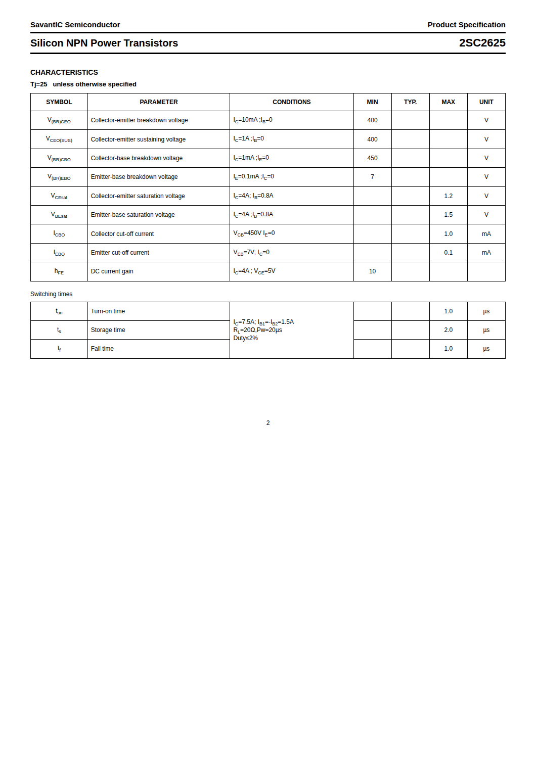SavantIC Semiconductor Product Specification
Silicon NPN Power Transistors
2SC2625
CHARACTERISTICS
Tj=25 unless otherwise specified
| SYMBOL | PARAMETER | CONDITIONS | MIN | TYP. | MAX | UNIT |
| --- | --- | --- | --- | --- | --- | --- |
| V (BR)CEO | Collector-emitter breakdown voltage | I C =10mA ;I B =0 | 400 | | | V |
| V CEO(SUS) | Collector-emitter sustaining voltage | I C =1A ;I B =0 | 400 | | | V |
| V (BR)CBO | Collector-base breakdown voltage | I C =1mA ;I E =0 | 450 | | | V |
| V (BR)EBO | Emitter-base breakdown voltage | I E =0.1mA ;I C =0 | 7 | | | V |
| V CEsat | Collector-emitter saturation voltage | I C =4A; I B =0.8A | | | 1.2 | V |
| V BEsat | Emitter-base saturation voltage | I C =4A ;I B =0.8A | | | 1.5 | V |
| I CBO | Collector cut-off current | V CB =450V I E =0 | | | 1.0 | mA |
| I EBO | Emitter cut-off current | V EB =7V; I C =0 | | | 0.1 | mA |
| h FE | DC current gain | I C =4A ; V CE =5V | 10 | | | |
Switching times
| t on | Turn-on time | I C =7.5A; I B1 =-I B2 =1.5A R L =20Ω,Pw=20µs Duty≤2% | | | 1.0 | µs |
| t s | Storage time | | | 2.0 | µs |
| t f | Fall time | | | 1.0 | µs |
2